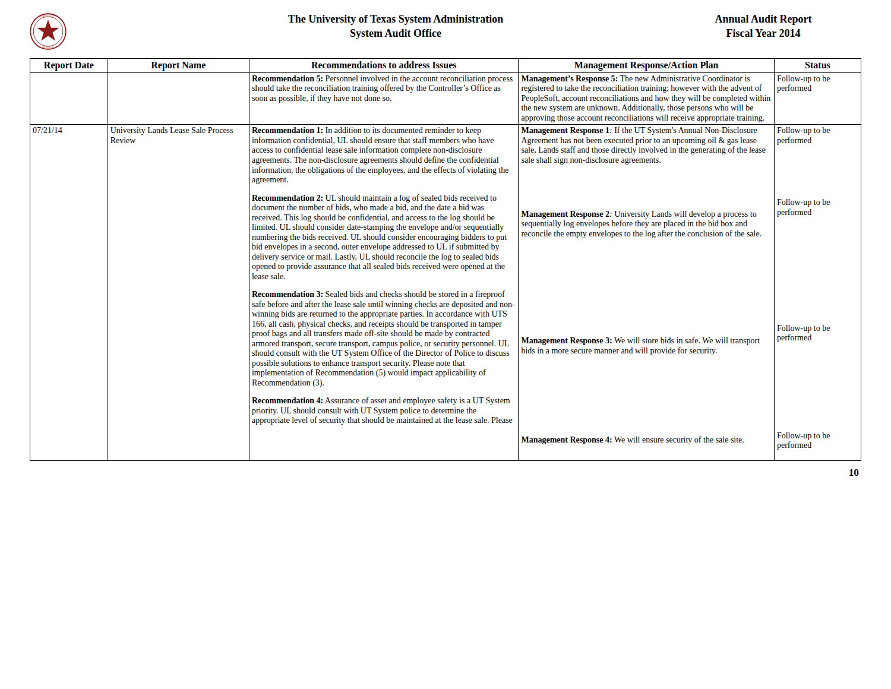UNIVERSITY OF TEXAS
The University of Texas System Administration
System Audit Office
Annual Audit Report
Fiscal Year 2014
| Report Date | Report Name | Recommendations to address Issues | Management Response/Action Plan | Status |
| --- | --- | --- | --- | --- |
| | | Recommendation 5: Personnel involved in the account reconciliation process should take the reconciliation training offered by the Controller’s Office as soon as possible, if they have not done so. | Management’s Response 5: The new Administrative Coordinator is registered to take the reconciliation training; however with the advent of PeopleSoft, account reconciliations and how they will be completed within the new system are unknown. Additionally, those persons who will be approving those account reconciliations will receive appropriate training. | Follow-up to be performed |
| 07/21/14 | University Lands Lease Sale Process Review | Recommendation 1: In addition to its documented reminder to keep information confidential, UL should ensure that staff members who have access to confidential lease sale information complete non-disclosure agreements. The non-disclosure agreements should define the confidential information, the obligations of the employees, and the effects of violating the agreement. Recommendation 2: UL should maintain a log of sealed bids received to document the number of bids, who made a bid, and the date a bid was received. This log should be confidential, and access to the log should be limited. UL should consider date-stamping the envelope and/or sequentially numbering the bids received. UL should consider encouraging bidders to put bid envelopes in a second, outer envelope addressed to UL if submitted by delivery service or mail. Lastly, UL should reconcile the log to sealed bids opened to provide assurance that all sealed bids received were opened at the lease sale. Recommendation 3: Sealed bids and checks should be stored in a fireproof safe before and after the lease sale until winning checks are deposited and non-winning bids are returned to the appropriate parties. In accordance with UTS 166, all cash, physical checks, and receipts should be transported in tamper proof bags and all transfers made off-site should be made by contracted armored transport, secure transport, campus police, or security personnel. UL should consult with the UT System Office of the Director of Police to discuss possible solutions to enhance transport security. Please note that implementation of Recommendation (5) would impact applicability of Recommendation (3). Recommendation 4: Assurance of asset and employee safety is a UT System priority. UL should consult with UT System police to determine the appropriate level of security that should be maintained at the lease sale. Please | Management Response 1 : If the UT System's Annual Non-Disclosure Agreement has not been executed prior to an upcoming oil & gas lease sale, Lands staff and those directly involved in the generating of the lease sale shall sign non-disclosure agreements. Management Response 2 : University Lands will develop a process to sequentially log envelopes before they are placed in the bid box and reconcile the empty envelopes to the log after the conclusion of the sale. Management Response 3: We will store bids in safe. We will transport bids in a more secure manner and will provide for security. Management Response 4: We will ensure security of the sale site. | Follow-up to be performed Follow-up to be performed Follow-up to be performed Follow-up to be performed |
10